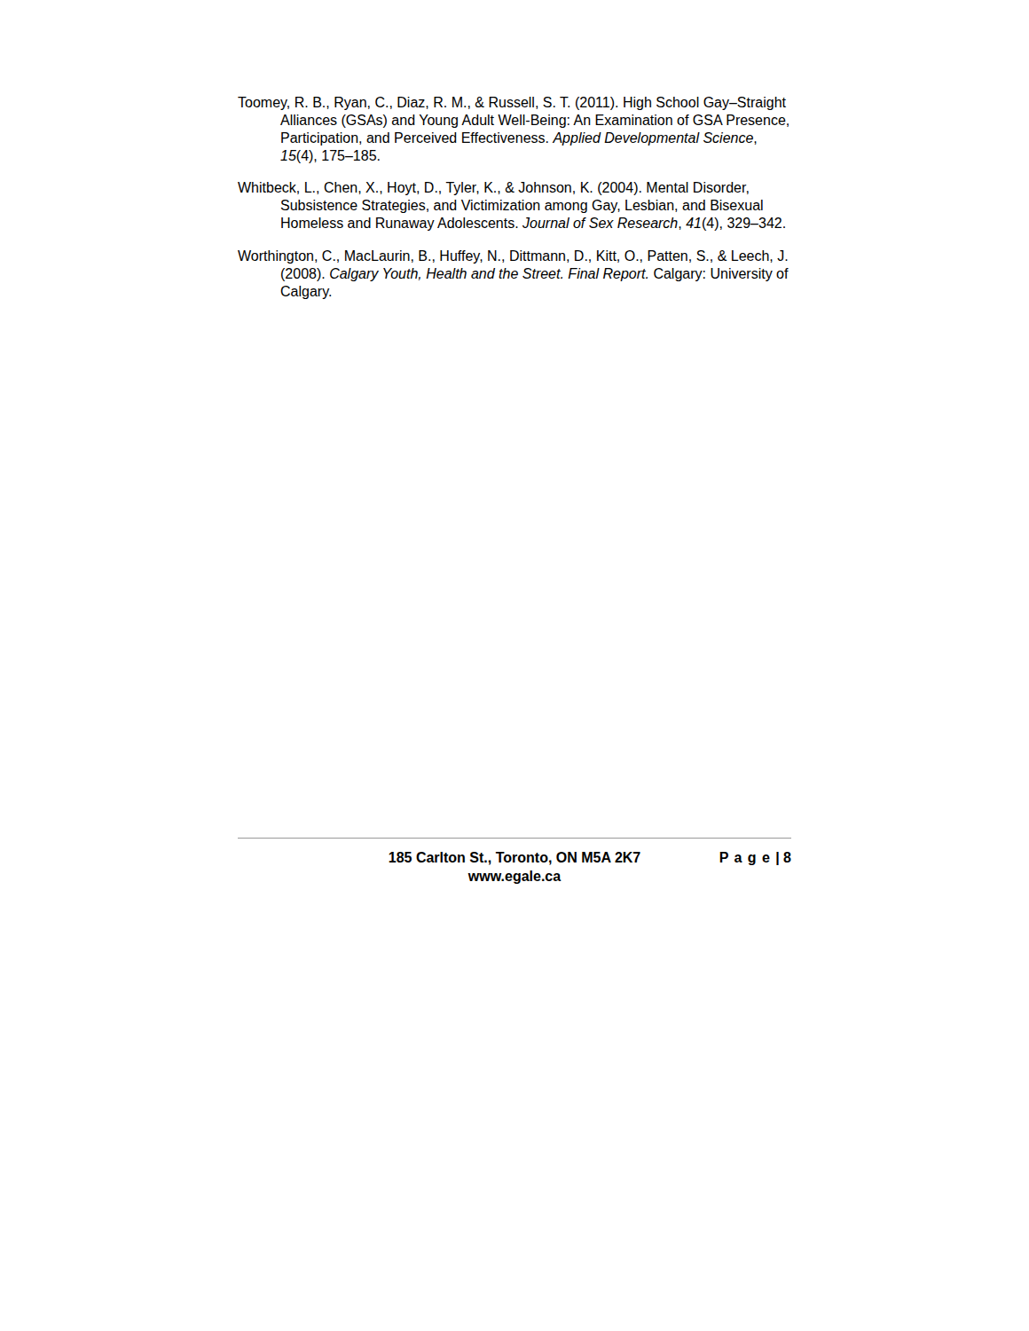Toomey, R. B., Ryan, C., Diaz, R. M., & Russell, S. T. (2011). High School Gay–Straight Alliances (GSAs) and Young Adult Well-Being: An Examination of GSA Presence, Participation, and Perceived Effectiveness. Applied Developmental Science, 15(4), 175–185.
Whitbeck, L., Chen, X., Hoyt, D., Tyler, K., & Johnson, K. (2004). Mental Disorder, Subsistence Strategies, and Victimization among Gay, Lesbian, and Bisexual Homeless and Runaway Adolescents. Journal of Sex Research, 41(4), 329–342.
Worthington, C., MacLaurin, B., Huffey, N., Dittmann, D., Kitt, O., Patten, S., & Leech, J. (2008). Calgary Youth, Health and the Street. Final Report. Calgary: University of Calgary.
185 Carlton St., Toronto, ON M5A 2K7
www.egale.ca
P a g e | 8